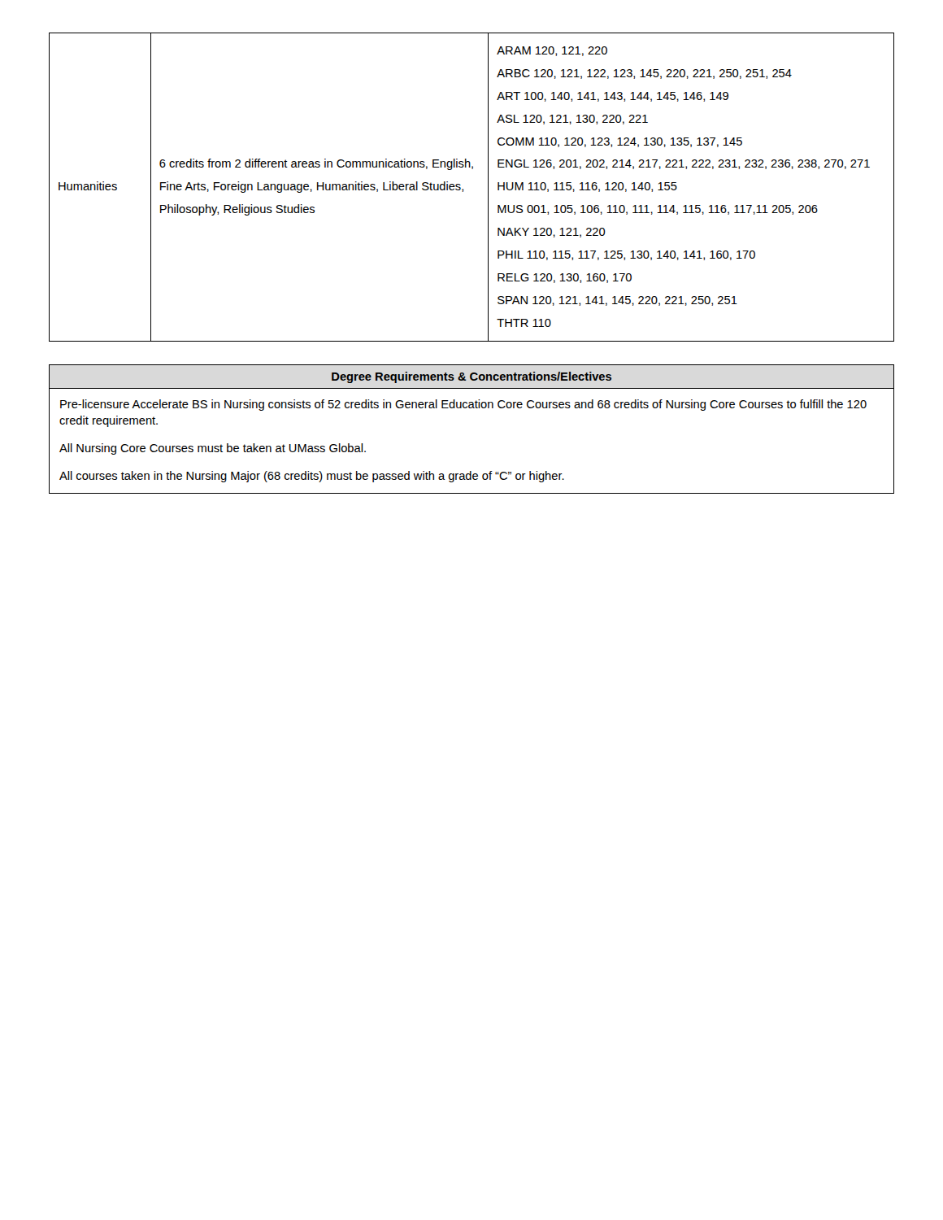| Humanities | 6 credits from 2 different areas in Communications, English, Fine Arts, Foreign Language, Humanities, Liberal Studies, Philosophy, Religious Studies | ARAM 120, 121, 220 ARBC 120, 121, 122, 123, 145, 220, 221, 250, 251, 254 ART 100, 140, 141, 143, 144, 145, 146, 149 ASL 120, 121, 130, 220, 221 COMM 110, 120, 123, 124, 130, 135, 137, 145 ENGL 126, 201, 202, 214, 217, 221, 222, 231, 232, 236, 238, 270, 271 HUM 110, 115, 116, 120, 140, 155 MUS 001, 105, 106, 110, 111, 114, 115, 116, 117,11 205, 206 NAKY 120, 121, 220 PHIL 110, 115, 117, 125, 130, 140, 141, 160, 170 RELG 120, 130, 160, 170 SPAN 120, 121, 141, 145, 220, 221, 250, 251 THTR 110 |
| Degree Requirements & Concentrations/Electives |
| --- |
| Pre-licensure Accelerate BS in Nursing consists of 52 credits in General Education Core Courses and 68 credits of Nursing Core Courses to fulfill the 120 credit requirement. All Nursing Core Courses must be taken at UMass Global. All courses taken in the Nursing Major (68 credits) must be passed with a grade of “C” or higher. |